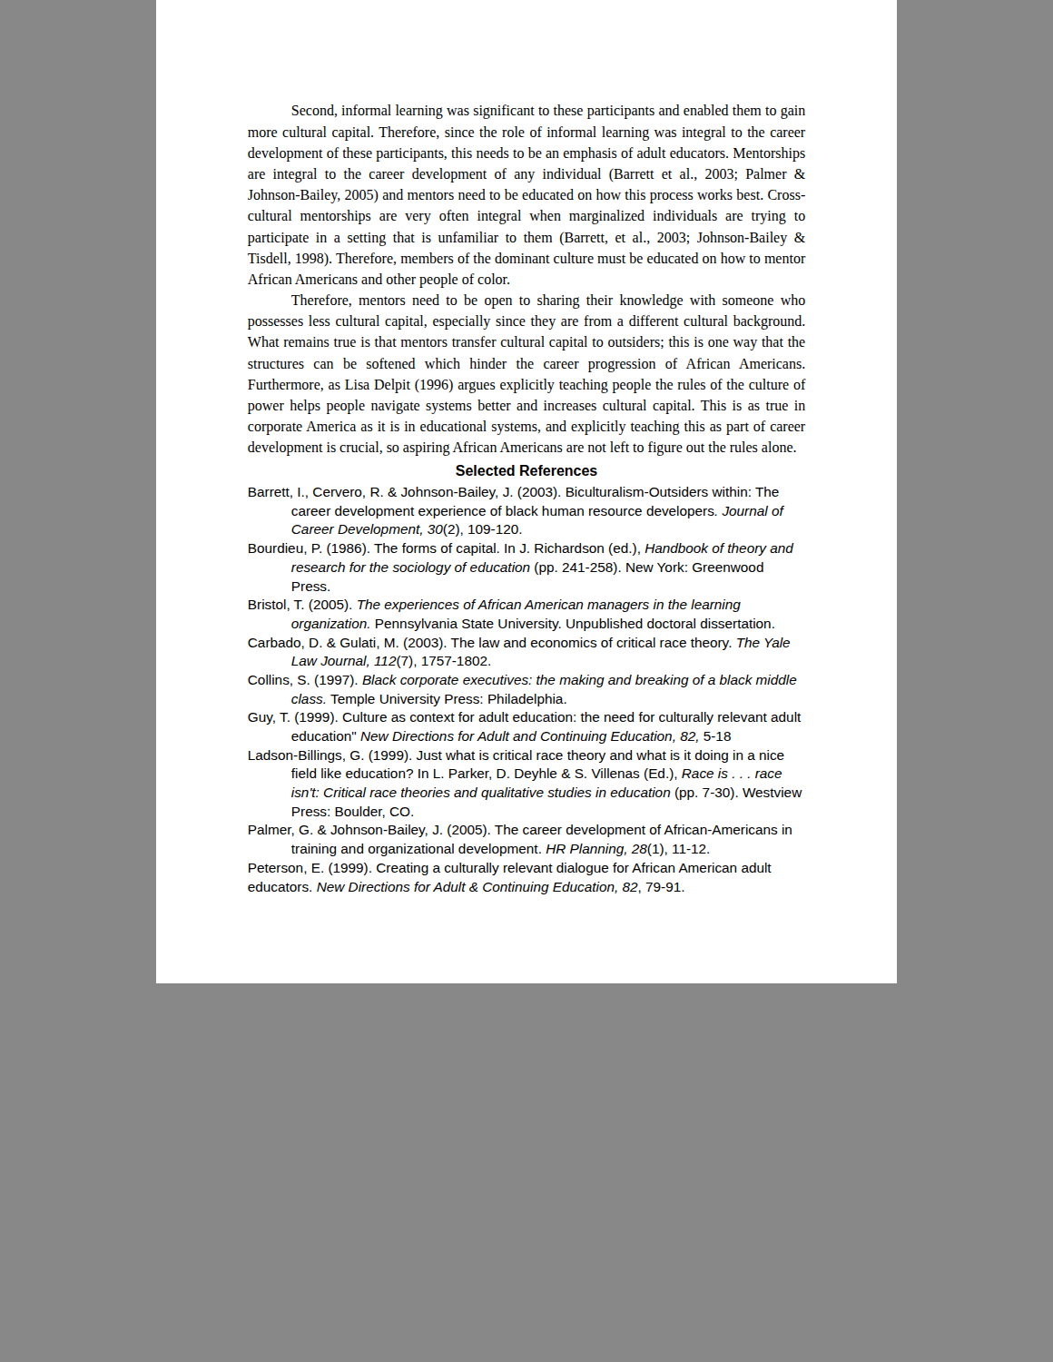Second, informal learning was significant to these participants and enabled them to gain more cultural capital. Therefore, since the role of informal learning was integral to the career development of these participants, this needs to be an emphasis of adult educators. Mentorships are integral to the career development of any individual (Barrett et al., 2003; Palmer & Johnson-Bailey, 2005) and mentors need to be educated on how this process works best. Cross-cultural mentorships are very often integral when marginalized individuals are trying to participate in a setting that is unfamiliar to them (Barrett, et al., 2003; Johnson-Bailey & Tisdell, 1998). Therefore, members of the dominant culture must be educated on how to mentor African Americans and other people of color.
Therefore, mentors need to be open to sharing their knowledge with someone who possesses less cultural capital, especially since they are from a different cultural background. What remains true is that mentors transfer cultural capital to outsiders; this is one way that the structures can be softened which hinder the career progression of African Americans. Furthermore, as Lisa Delpit (1996) argues explicitly teaching people the rules of the culture of power helps people navigate systems better and increases cultural capital. This is as true in corporate America as it is in educational systems, and explicitly teaching this as part of career development is crucial, so aspiring African Americans are not left to figure out the rules alone.
Selected References
Barrett, I., Cervero, R. & Johnson-Bailey, J. (2003). Biculturalism-Outsiders within: The career development experience of black human resource developers. Journal of Career Development, 30(2), 109-120.
Bourdieu, P. (1986). The forms of capital. In J. Richardson (ed.), Handbook of theory and research for the sociology of education (pp. 241-258). New York: Greenwood Press.
Bristol, T. (2005). The experiences of African American managers in the learning organization. Pennsylvania State University. Unpublished doctoral dissertation.
Carbado, D. & Gulati, M. (2003). The law and economics of critical race theory. The Yale Law Journal, 112(7), 1757-1802.
Collins, S. (1997). Black corporate executives: the making and breaking of a black middle class. Temple University Press: Philadelphia.
Guy, T. (1999). Culture as context for adult education: the need for culturally relevant adult education" New Directions for Adult and Continuing Education, 82, 5-18
Ladson-Billings, G. (1999). Just what is critical race theory and what is it doing in a nice field like education? In L. Parker, D. Deyhle & S. Villenas (Ed.), Race is . . . race isn't: Critical race theories and qualitative studies in education (pp. 7-30). Westview Press: Boulder, CO.
Palmer, G. & Johnson-Bailey, J. (2005). The career development of African-Americans in training and organizational development. HR Planning, 28(1), 11-12.
Peterson, E. (1999). Creating a culturally relevant dialogue for African American adult educators. New Directions for Adult & Continuing Education, 82, 79-91.